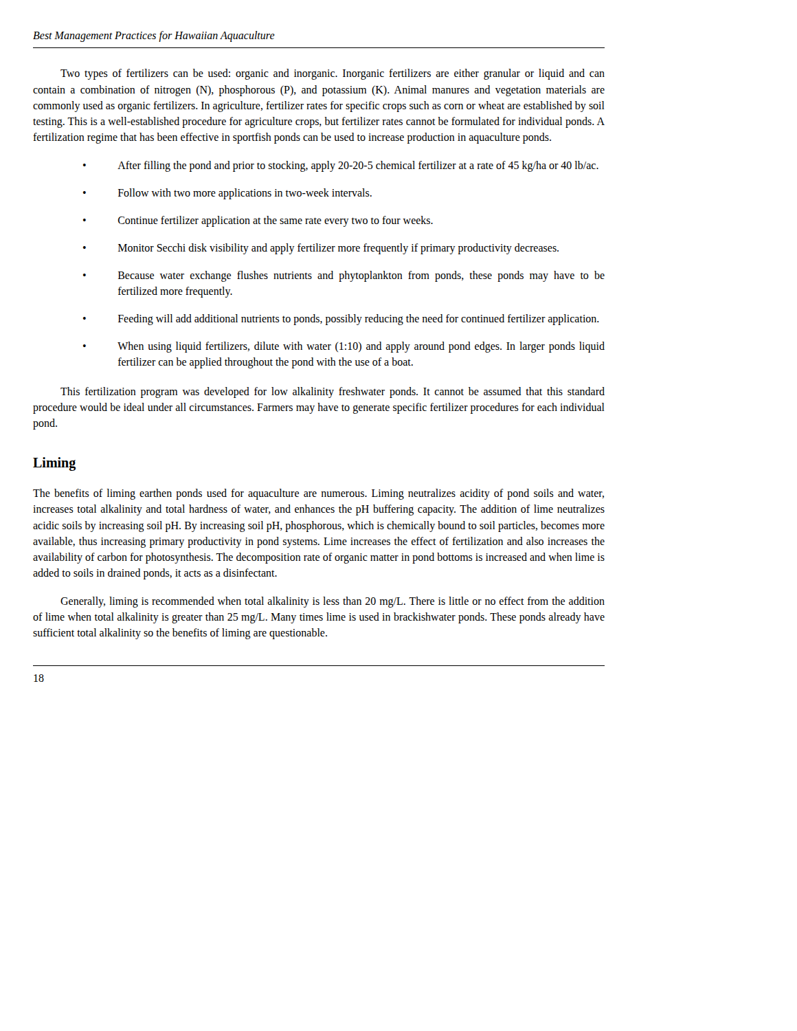Best Management Practices for Hawaiian Aquaculture
Two types of fertilizers can be used: organic and inorganic. Inorganic fertilizers are either granular or liquid and can contain a combination of nitrogen (N), phosphorous (P), and potassium (K). Animal manures and vegetation materials are commonly used as organic fertilizers. In agriculture, fertilizer rates for specific crops such as corn or wheat are established by soil testing. This is a well-established procedure for agriculture crops, but fertilizer rates cannot be formulated for individual ponds. A fertilization regime that has been effective in sportfish ponds can be used to increase production in aquaculture ponds.
After filling the pond and prior to stocking, apply 20-20-5 chemical fertilizer at a rate of 45 kg/ha or 40 lb/ac.
Follow with two more applications in two-week intervals.
Continue fertilizer application at the same rate every two to four weeks.
Monitor Secchi disk visibility and apply fertilizer more frequently if primary productivity decreases.
Because water exchange flushes nutrients and phytoplankton from ponds, these ponds may have to be fertilized more frequently.
Feeding will add additional nutrients to ponds, possibly reducing the need for continued fertilizer application.
When using liquid fertilizers, dilute with water (1:10) and apply around pond edges. In larger ponds liquid fertilizer can be applied throughout the pond with the use of a boat.
This fertilization program was developed for low alkalinity freshwater ponds. It cannot be assumed that this standard procedure would be ideal under all circumstances. Farmers may have to generate specific fertilizer procedures for each individual pond.
Liming
The benefits of liming earthen ponds used for aquaculture are numerous. Liming neutralizes acidity of pond soils and water, increases total alkalinity and total hardness of water, and enhances the pH buffering capacity. The addition of lime neutralizes acidic soils by increasing soil pH. By increasing soil pH, phosphorous, which is chemically bound to soil particles, becomes more available, thus increasing primary productivity in pond systems. Lime increases the effect of fertilization and also increases the availability of carbon for photosynthesis. The decomposition rate of organic matter in pond bottoms is increased and when lime is added to soils in drained ponds, it acts as a disinfectant.
Generally, liming is recommended when total alkalinity is less than 20 mg/L. There is little or no effect from the addition of lime when total alkalinity is greater than 25 mg/L. Many times lime is used in brackishwater ponds. These ponds already have sufficient total alkalinity so the benefits of liming are questionable.
18